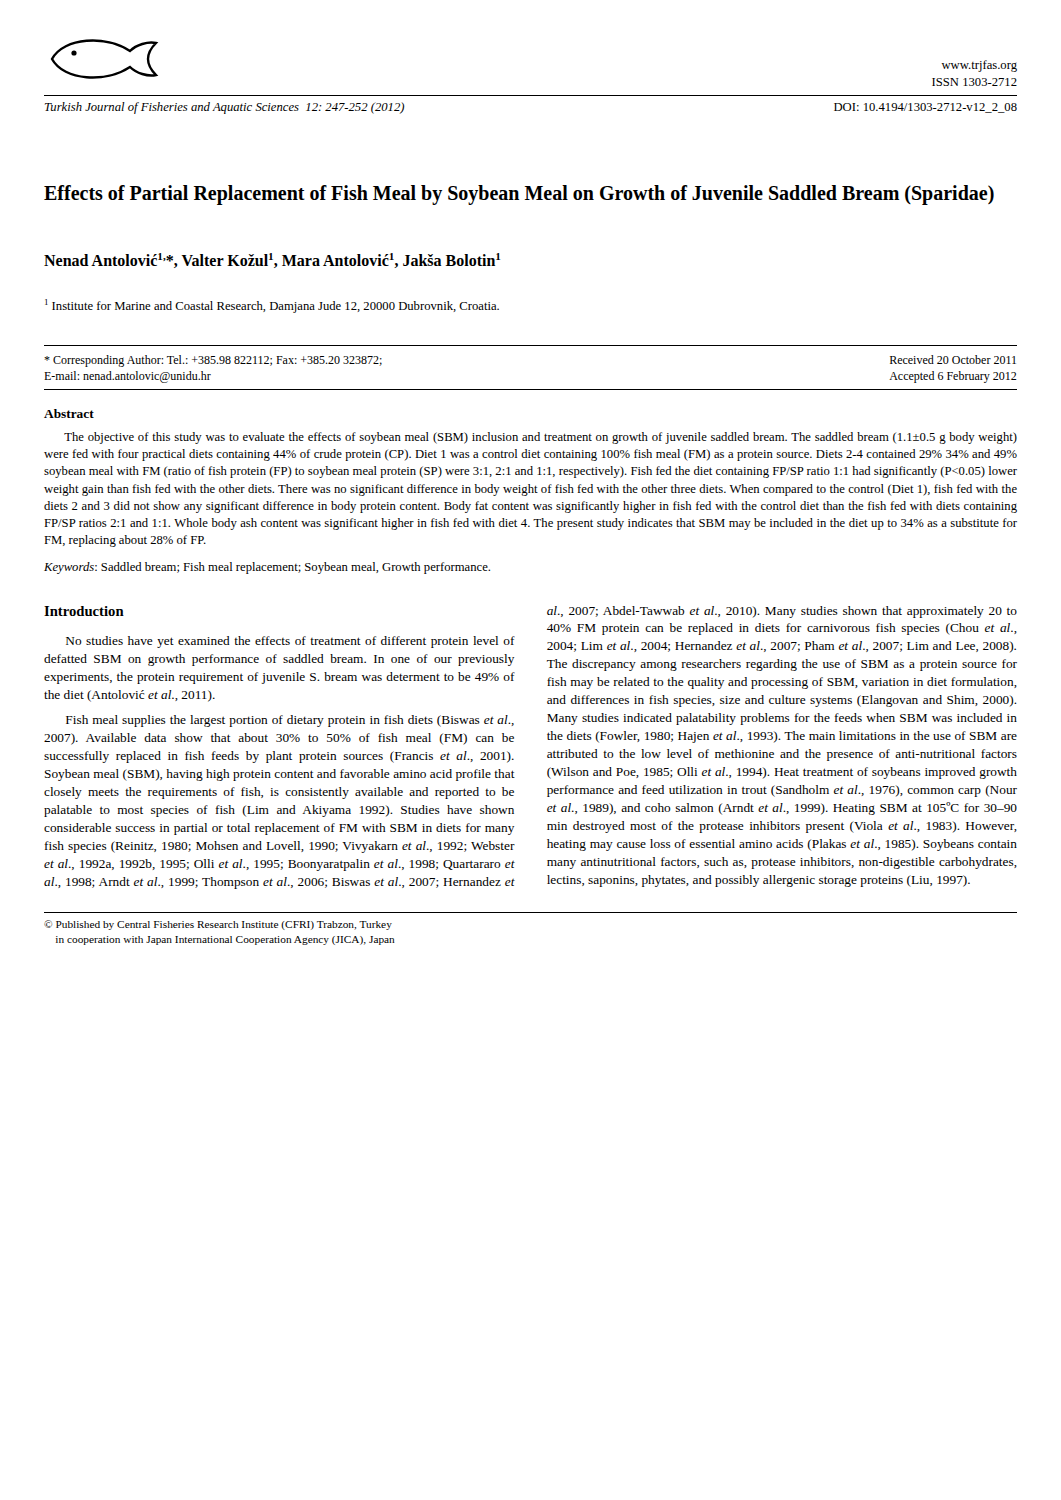www.trjfas.org
ISSN 1303-2712
Turkish Journal of Fisheries and Aquatic Sciences 12: 247-252 (2012) DOI: 10.4194/1303-2712-v12_2_08
Effects of Partial Replacement of Fish Meal by Soybean Meal on Growth of Juvenile Saddled Bream (Sparidae)
Nenad Antolović1,*, Valter Kožul1, Mara Antolović1, Jakša Bolotin1
1 Institute for Marine and Coastal Research, Damjana Jude 12, 20000 Dubrovnik, Croatia.
* Corresponding Author: Tel.: +385.98 822112; Fax: +385.20 323872;
E-mail: nenad.antolovic@unidu.hr
Received 20 October 2011
Accepted 6 February 2012
Abstract
The objective of this study was to evaluate the effects of soybean meal (SBM) inclusion and treatment on growth of juvenile saddled bream. The saddled bream (1.1±0.5 g body weight) were fed with four practical diets containing 44% of crude protein (CP). Diet 1 was a control diet containing 100% fish meal (FM) as a protein source. Diets 2-4 contained 29% 34% and 49% soybean meal with FM (ratio of fish protein (FP) to soybean meal protein (SP) were 3:1, 2:1 and 1:1, respectively). Fish fed the diet containing FP/SP ratio 1:1 had significantly (P<0.05) lower weight gain than fish fed with the other diets. There was no significant difference in body weight of fish fed with the other three diets. When compared to the control (Diet 1), fish fed with the diets 2 and 3 did not show any significant difference in body protein content. Body fat content was significantly higher in fish fed with the control diet than the fish fed with diets containing FP/SP ratios 2:1 and 1:1. Whole body ash content was significant higher in fish fed with diet 4. The present study indicates that SBM may be included in the diet up to 34% as a substitute for FM, replacing about 28% of FP.
Keywords: Saddled bream; Fish meal replacement; Soybean meal, Growth performance.
Introduction
No studies have yet examined the effects of treatment of different protein level of defatted SBM on growth performance of saddled bream. In one of our previously experiments, the protein requirement of juvenile S. bream was determent to be 49% of the diet (Antolović et al., 2011).
Fish meal supplies the largest portion of dietary protein in fish diets (Biswas et al., 2007). Available data show that about 30% to 50% of fish meal (FM) can be successfully replaced in fish feeds by plant protein sources (Francis et al., 2001). Soybean meal (SBM), having high protein content and favorable amino acid profile that closely meets the requirements of fish, is consistently available and reported to be palatable to most species of fish (Lim and Akiyama 1992). Studies have shown considerable success in partial or total replacement of FM with SBM in diets for many fish species (Reinitz, 1980; Mohsen and Lovell, 1990; Vivyakarn et al., 1992; Webster et al., 1992a, 1992b, 1995; Olli et al., 1995; Boonyaratpalin et al., 1998; Quartararo et al., 1998; Arndt et al., 1999; Thompson et al., 2006; Biswas et al., 2007; Hernandez et al., 2007; Abdel-Tawwab et al., 2010). Many studies shown that approximately 20 to 40% FM protein can be replaced in diets for carnivorous fish species (Chou et al., 2004; Lim et al., 2004; Hernandez et al., 2007; Pham et al., 2007; Lim and Lee, 2008). The discrepancy among researchers regarding the use of SBM as a protein source for fish may be related to the quality and processing of SBM, variation in diet formulation, and differences in fish species, size and culture systems (Elangovan and Shim, 2000). Many studies indicated palatability problems for the feeds when SBM was included in the diets (Fowler, 1980; Hajen et al., 1993). The main limitations in the use of SBM are attributed to the low level of methionine and the presence of anti-nutritional factors (Wilson and Poe, 1985; Olli et al., 1994). Heat treatment of soybeans improved growth performance and feed utilization in trout (Sandholm et al., 1976), common carp (Nour et al., 1989), and coho salmon (Arndt et al., 1999). Heating SBM at 105ºC for 30–90 min destroyed most of the protease inhibitors present (Viola et al., 1983). However, heating may cause loss of essential amino acids (Plakas et al., 1985). Soybeans contain many antinutritional factors, such as, protease inhibitors, non-digestible carbohydrates, lectins, saponins, phytates, and possibly allergenic storage proteins (Liu, 1997).
© Published by Central Fisheries Research Institute (CFRI) Trabzon, Turkey
in cooperation with Japan International Cooperation Agency (JICA), Japan